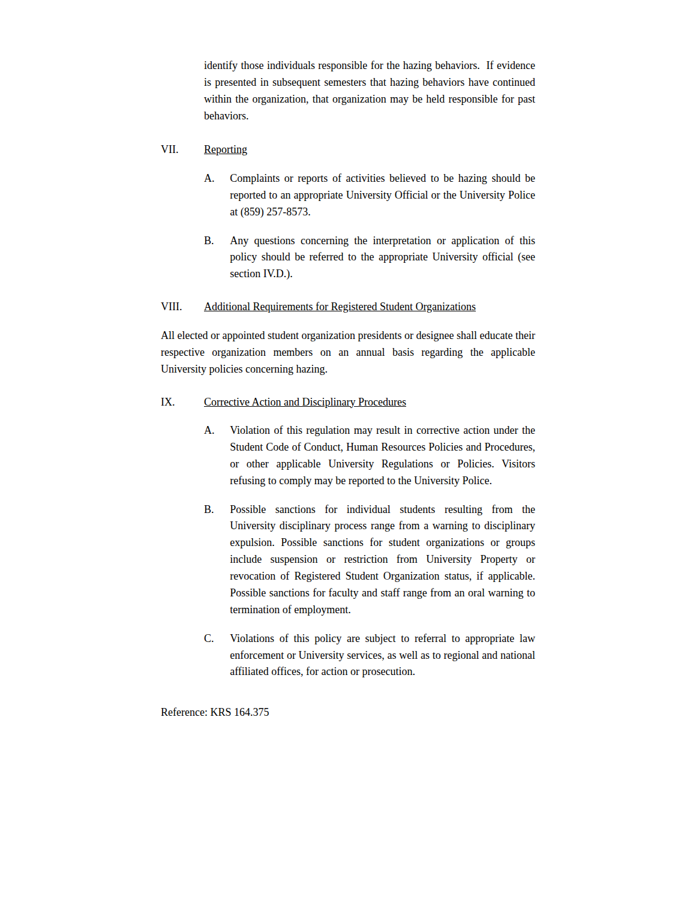identify those individuals responsible for the hazing behaviors. If evidence is presented in subsequent semesters that hazing behaviors have continued within the organization, that organization may be held responsible for past behaviors.
VII. Reporting
A. Complaints or reports of activities believed to be hazing should be reported to an appropriate University Official or the University Police at (859) 257-8573.
B. Any questions concerning the interpretation or application of this policy should be referred to the appropriate University official (see section IV.D.).
VIII. Additional Requirements for Registered Student Organizations
All elected or appointed student organization presidents or designee shall educate their respective organization members on an annual basis regarding the applicable University policies concerning hazing.
IX. Corrective Action and Disciplinary Procedures
A. Violation of this regulation may result in corrective action under the Student Code of Conduct, Human Resources Policies and Procedures, or other applicable University Regulations or Policies. Visitors refusing to comply may be reported to the University Police.
B. Possible sanctions for individual students resulting from the University disciplinary process range from a warning to disciplinary expulsion. Possible sanctions for student organizations or groups include suspension or restriction from University Property or revocation of Registered Student Organization status, if applicable. Possible sanctions for faculty and staff range from an oral warning to termination of employment.
C. Violations of this policy are subject to referral to appropriate law enforcement or University services, as well as to regional and national affiliated offices, for action or prosecution.
Reference: KRS 164.375